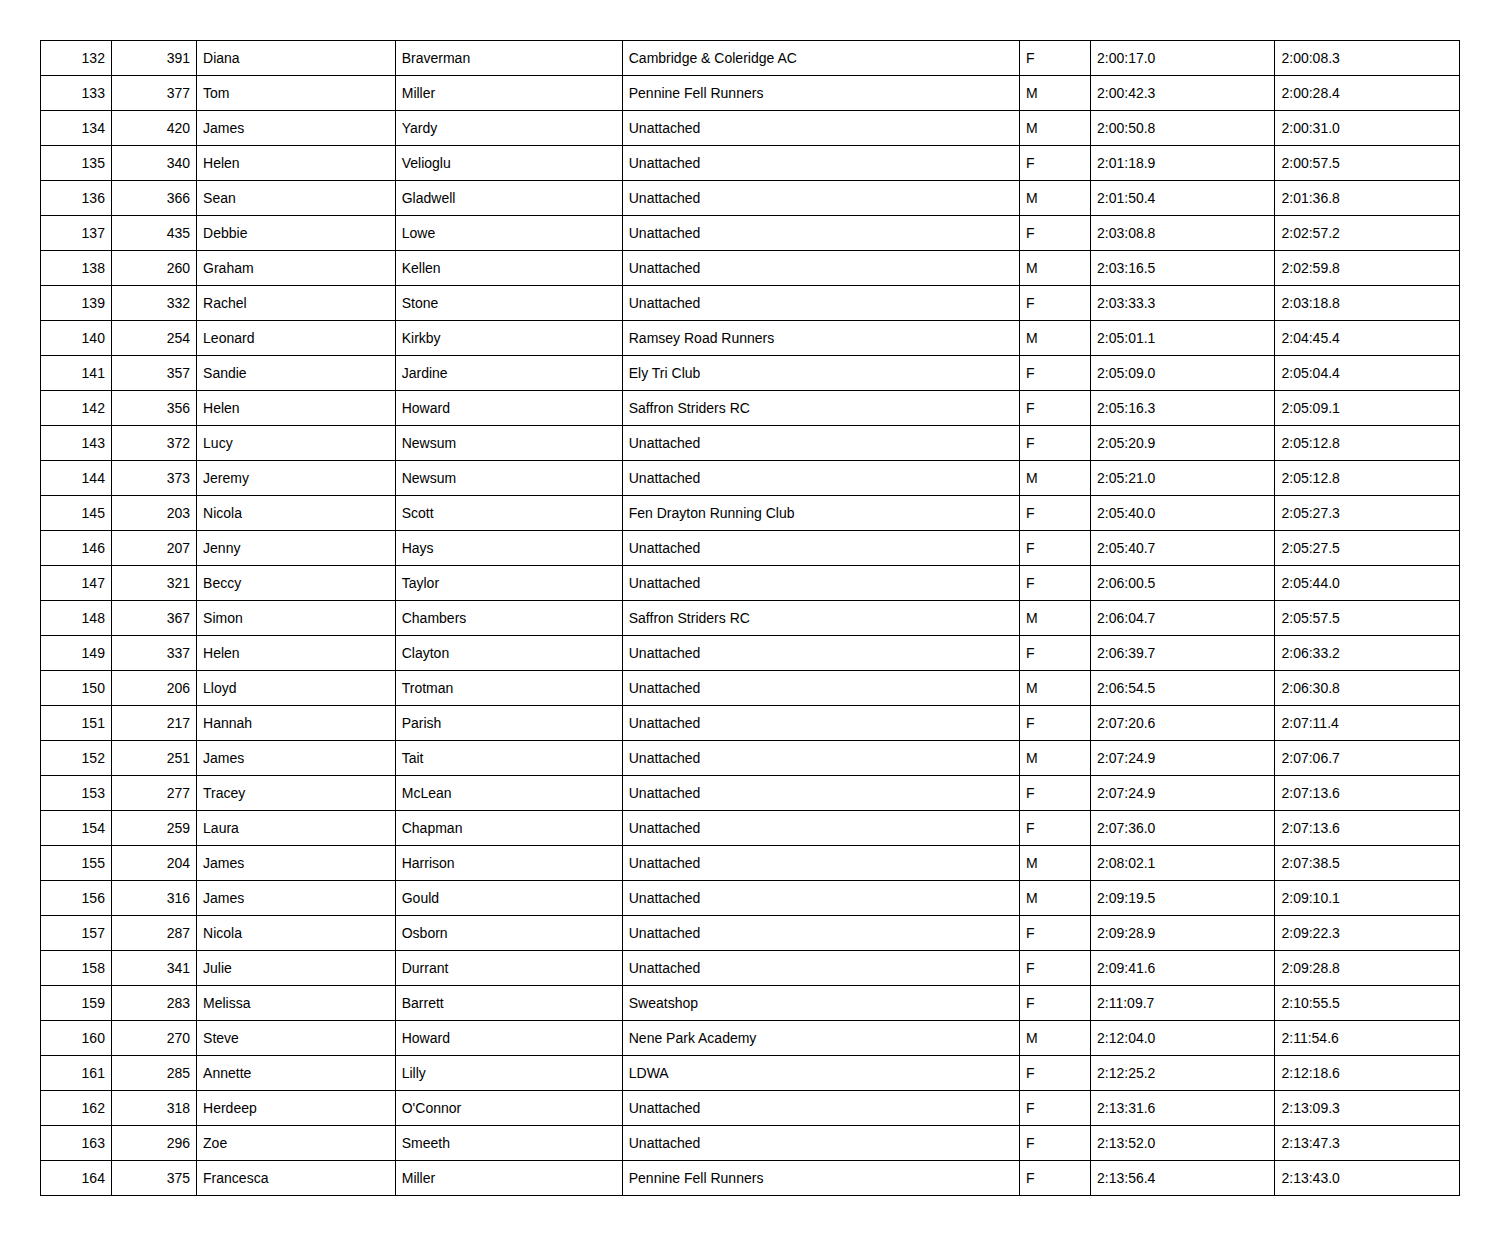| 132 | 391 | Diana | Braverman | Cambridge & Coleridge AC | F | 2:00:17.0 | 2:00:08.3 |
| 133 | 377 | Tom | Miller | Pennine Fell Runners | M | 2:00:42.3 | 2:00:28.4 |
| 134 | 420 | James | Yardy | Unattached | M | 2:00:50.8 | 2:00:31.0 |
| 135 | 340 | Helen | Velioglu | Unattached | F | 2:01:18.9 | 2:00:57.5 |
| 136 | 366 | Sean | Gladwell | Unattached | M | 2:01:50.4 | 2:01:36.8 |
| 137 | 435 | Debbie | Lowe | Unattached | F | 2:03:08.8 | 2:02:57.2 |
| 138 | 260 | Graham | Kellen | Unattached | M | 2:03:16.5 | 2:02:59.8 |
| 139 | 332 | Rachel | Stone | Unattached | F | 2:03:33.3 | 2:03:18.8 |
| 140 | 254 | Leonard | Kirkby | Ramsey Road Runners | M | 2:05:01.1 | 2:04:45.4 |
| 141 | 357 | Sandie | Jardine | Ely Tri Club | F | 2:05:09.0 | 2:05:04.4 |
| 142 | 356 | Helen | Howard | Saffron Striders RC | F | 2:05:16.3 | 2:05:09.1 |
| 143 | 372 | Lucy | Newsum | Unattached | F | 2:05:20.9 | 2:05:12.8 |
| 144 | 373 | Jeremy | Newsum | Unattached | M | 2:05:21.0 | 2:05:12.8 |
| 145 | 203 | Nicola | Scott | Fen Drayton Running Club | F | 2:05:40.0 | 2:05:27.3 |
| 146 | 207 | Jenny | Hays | Unattached | F | 2:05:40.7 | 2:05:27.5 |
| 147 | 321 | Beccy | Taylor | Unattached | F | 2:06:00.5 | 2:05:44.0 |
| 148 | 367 | Simon | Chambers | Saffron Striders RC | M | 2:06:04.7 | 2:05:57.5 |
| 149 | 337 | Helen | Clayton | Unattached | F | 2:06:39.7 | 2:06:33.2 |
| 150 | 206 | Lloyd | Trotman | Unattached | M | 2:06:54.5 | 2:06:30.8 |
| 151 | 217 | Hannah | Parish | Unattached | F | 2:07:20.6 | 2:07:11.4 |
| 152 | 251 | James | Tait | Unattached | M | 2:07:24.9 | 2:07:06.7 |
| 153 | 277 | Tracey | McLean | Unattached | F | 2:07:24.9 | 2:07:13.6 |
| 154 | 259 | Laura | Chapman | Unattached | F | 2:07:36.0 | 2:07:13.6 |
| 155 | 204 | James | Harrison | Unattached | M | 2:08:02.1 | 2:07:38.5 |
| 156 | 316 | James | Gould | Unattached | M | 2:09:19.5 | 2:09:10.1 |
| 157 | 287 | Nicola | Osborn | Unattached | F | 2:09:28.9 | 2:09:22.3 |
| 158 | 341 | Julie | Durrant | Unattached | F | 2:09:41.6 | 2:09:28.8 |
| 159 | 283 | Melissa | Barrett | Sweatshop | F | 2:11:09.7 | 2:10:55.5 |
| 160 | 270 | Steve | Howard | Nene Park Academy | M | 2:12:04.0 | 2:11:54.6 |
| 161 | 285 | Annette | Lilly | LDWA | F | 2:12:25.2 | 2:12:18.6 |
| 162 | 318 | Herdeep | O'Connor | Unattached | F | 2:13:31.6 | 2:13:09.3 |
| 163 | 296 | Zoe | Smeeth | Unattached | F | 2:13:52.0 | 2:13:47.3 |
| 164 | 375 | Francesca | Miller | Pennine Fell Runners | F | 2:13:56.4 | 2:13:43.0 |